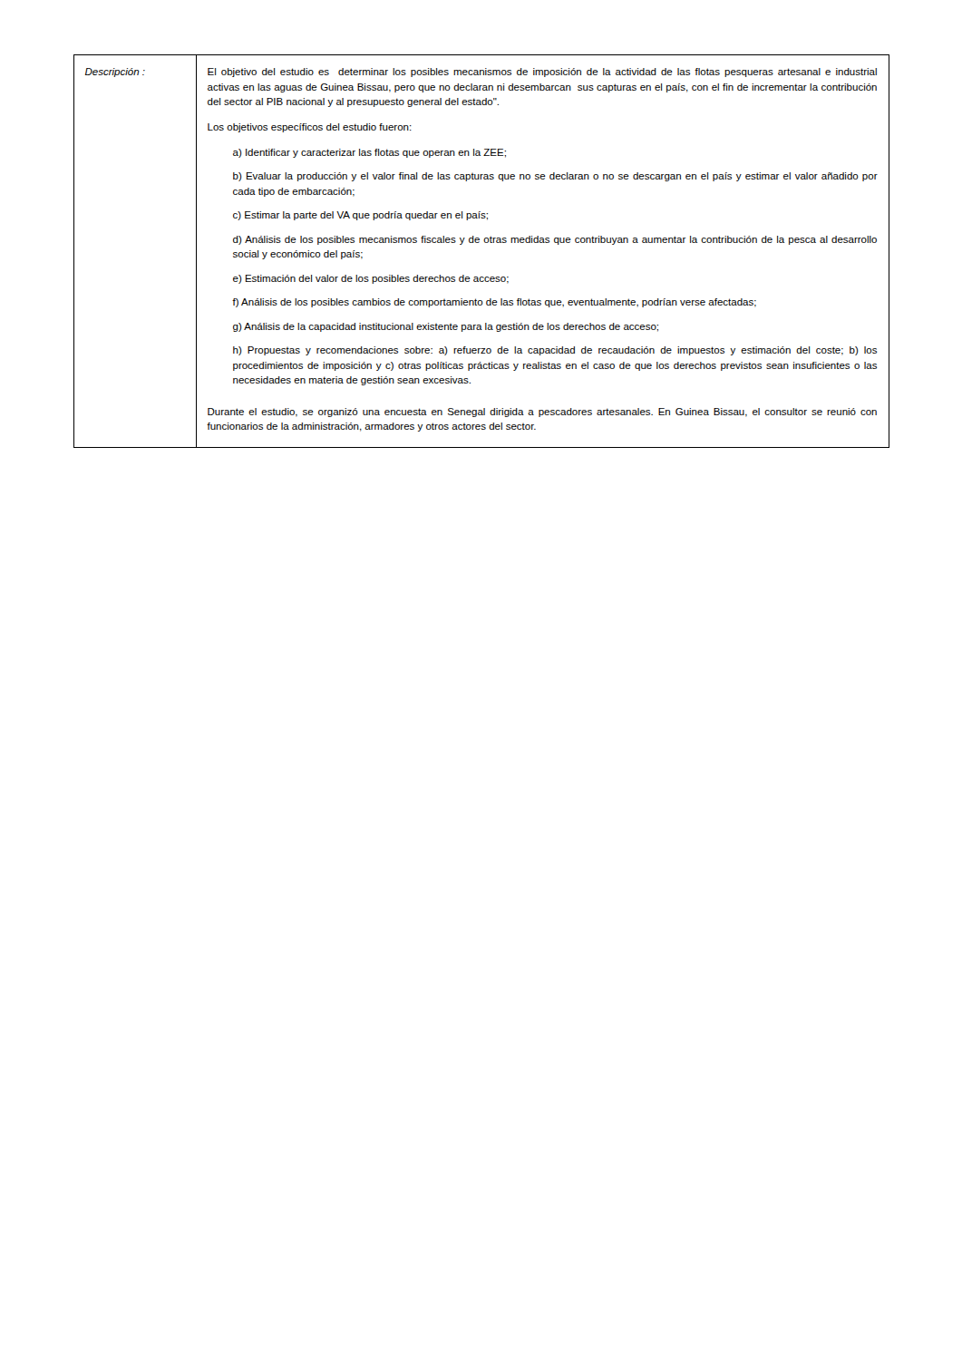| Descripción : | El objetivo del estudio es determinar los posibles mecanismos de imposición de la actividad de las flotas pesqueras artesanal e industrial activas en las aguas de Guinea Bissau, pero que no declaran ni desembarcan sus capturas en el país, con el fin de incrementar la contribución del sector al PIB nacional y al presupuesto general del estado". Los objetivos específicos del estudio fueron: a) Identificar y caracterizar las flotas que operan en la ZEE; b) Evaluar la producción y el valor final de las capturas que no se declaran o no se descargan en el país y estimar el valor añadido por cada tipo de embarcación; c) Estimar la parte del VA que podría quedar en el país; d) Análisis de los posibles mecanismos fiscales y de otras medidas que contribuyan a aumentar la contribución de la pesca al desarrollo social y económico del país; e) Estimación del valor de los posibles derechos de acceso; f) Análisis de los posibles cambios de comportamiento de las flotas que, eventualmente, podrían verse afectadas; g) Análisis de la capacidad institucional existente para la gestión de los derechos de acceso; h) Propuestas y recomendaciones sobre: a) refuerzo de la capacidad de recaudación de impuestos y estimación del coste; b) los procedimientos de imposición y c) otras políticas prácticas y realistas en el caso de que los derechos previstos sean insuficientes o las necesidades en materia de gestión sean excesivas. Durante el estudio, se organizó una encuesta en Senegal dirigida a pescadores artesanales. En Guinea Bissau, el consultor se reunió con funcionarios de la administración, armadores y otros actores del sector. |